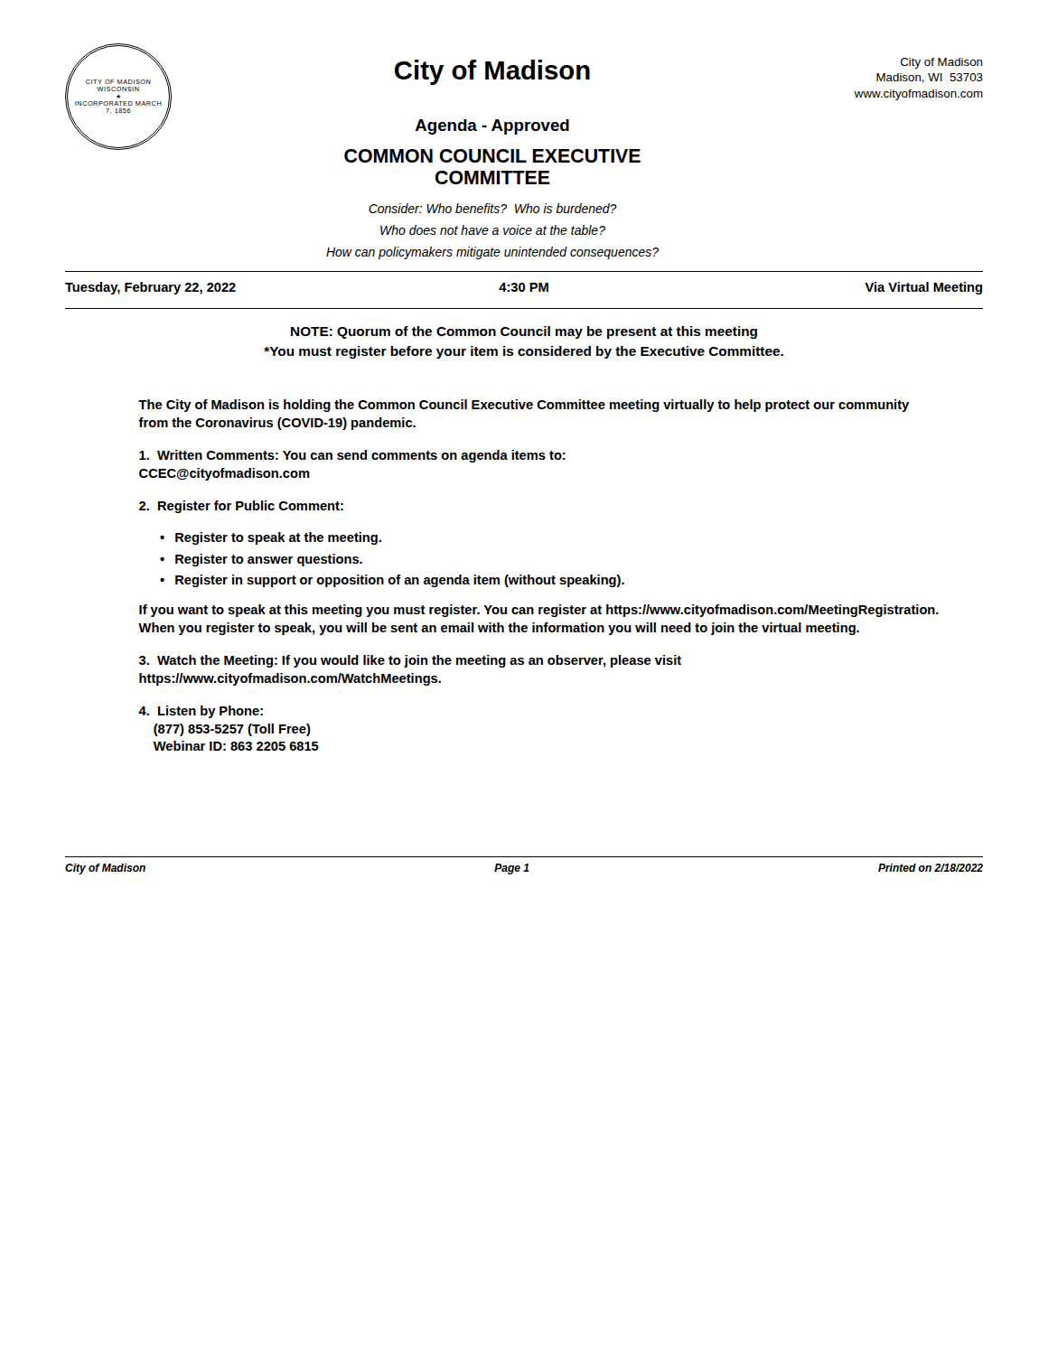CITY OF MADISON
WISCONSIN
★
INCORPORATED MARCH 7, 1856
City of Madison
Agenda - Approved
COMMON COUNCIL EXECUTIVE
COMMITTEE
Consider: Who benefits? Who is burdened?
Who does not have a voice at the table?
How can policymakers mitigate unintended consequences?
City of Madison
Madison, WI 53703
www.cityofmadison.com
Tuesday, February 22, 2022
4:30 PM
Via Virtual Meeting
NOTE: Quorum of the Common Council may be present at this meeting
*You must register before your item is considered by the Executive Committee.
The City of Madison is holding the Common Council Executive Committee meeting virtually to help protect our community from the Coronavirus (COVID-19) pandemic.
1. Written Comments: You can send comments on agenda items to:
CCEC@cityofmadison.com
2. Register for Public Comment:
Register to speak at the meeting.
Register to answer questions.
Register in support or opposition of an agenda item (without speaking).
If you want to speak at this meeting you must register. You can register at https://www.cityofmadison.com/MeetingRegistration. When you register to speak, you will be sent an email with the information you will need to join the virtual meeting.
3. Watch the Meeting: If you would like to join the meeting as an observer, please visit https://www.cityofmadison.com/WatchMeetings.
4. Listen by Phone:
(877) 853-5257 (Toll Free)
Webinar ID: 863 2205 6815
City of Madison
Page 1
Printed on 2/18/2022